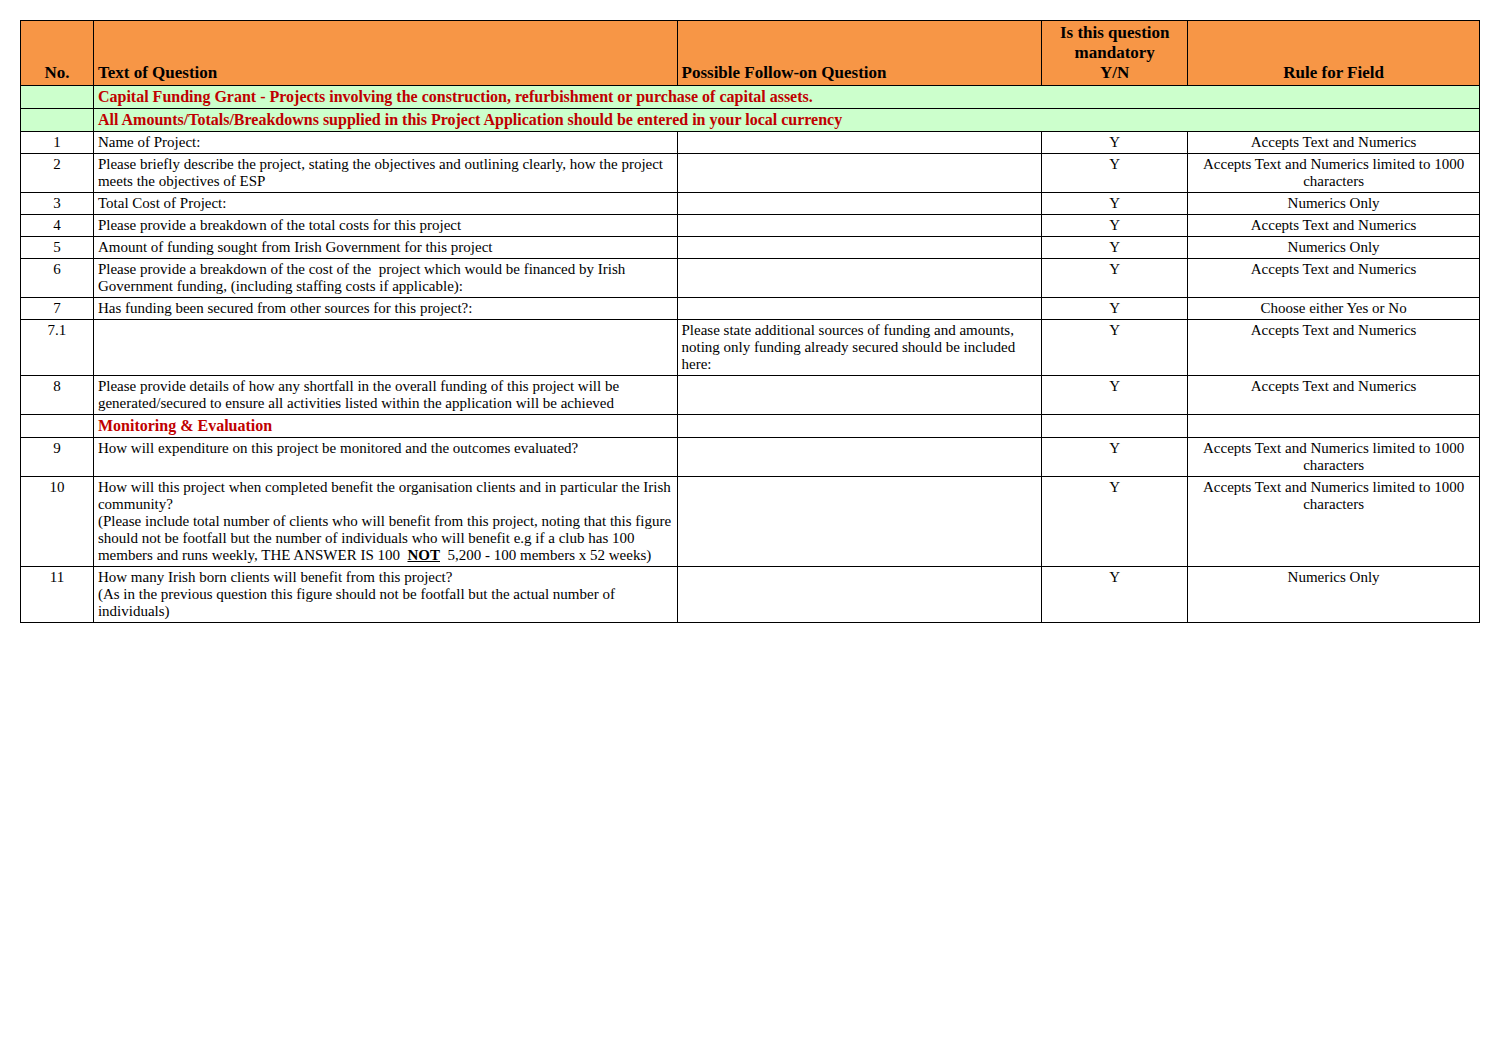| No. | Text of Question | Possible Follow-on Question | Is this question mandatory Y/N | Rule for Field |
| --- | --- | --- | --- | --- |
| | Capital Funding Grant - Projects involving the construction, refurbishment or purchase of capital assets. |
| | All Amounts/Totals/Breakdowns supplied in this Project Application should be entered in your local currency |
| 1 | Name of Project: | | Y | Accepts Text and Numerics |
| 2 | Please briefly describe the project, stating the objectives and outlining clearly, how the project meets the objectives of ESP | | Y | Accepts Text and Numerics limited to 1000 characters |
| 3 | Total Cost of Project: | | Y | Numerics Only |
| 4 | Please provide a breakdown of the total costs for this project | | Y | Accepts Text and Numerics |
| 5 | Amount of funding sought from Irish Government for this project | | Y | Numerics Only |
| 6 | Please provide a breakdown of the cost of the project which would be financed by Irish Government funding, (including staffing costs if applicable): | | Y | Accepts Text and Numerics |
| 7 | Has funding been secured from other sources for this project?: | | Y | Choose either Yes or No |
| 7.1 | | Please state additional sources of funding and amounts, noting only funding already secured should be included here: | Y | Accepts Text and Numerics |
| 8 | Please provide details of how any shortfall in the overall funding of this project will be generated/secured to ensure all activities listed within the application will be achieved | | Y | Accepts Text and Numerics |
| | Monitoring & Evaluation | | | |
| 9 | How will expenditure on this project be monitored and the outcomes evaluated? | | Y | Accepts Text and Numerics limited to 1000 characters |
| 10 | How will this project when completed benefit the organisation clients and in particular the Irish community? (Please include total number of clients who will benefit from this project, noting that this figure should not be footfall but the number of individuals who will benefit e.g if a club has 100 members and runs weekly, THE ANSWER IS 100 NOT 5,200 - 100 members x 52 weeks) | | Y | Accepts Text and Numerics limited to 1000 characters |
| 11 | How many Irish born clients will benefit from this project? (As in the previous question this figure should not be footfall but the actual number of individuals) | | Y | Numerics Only |